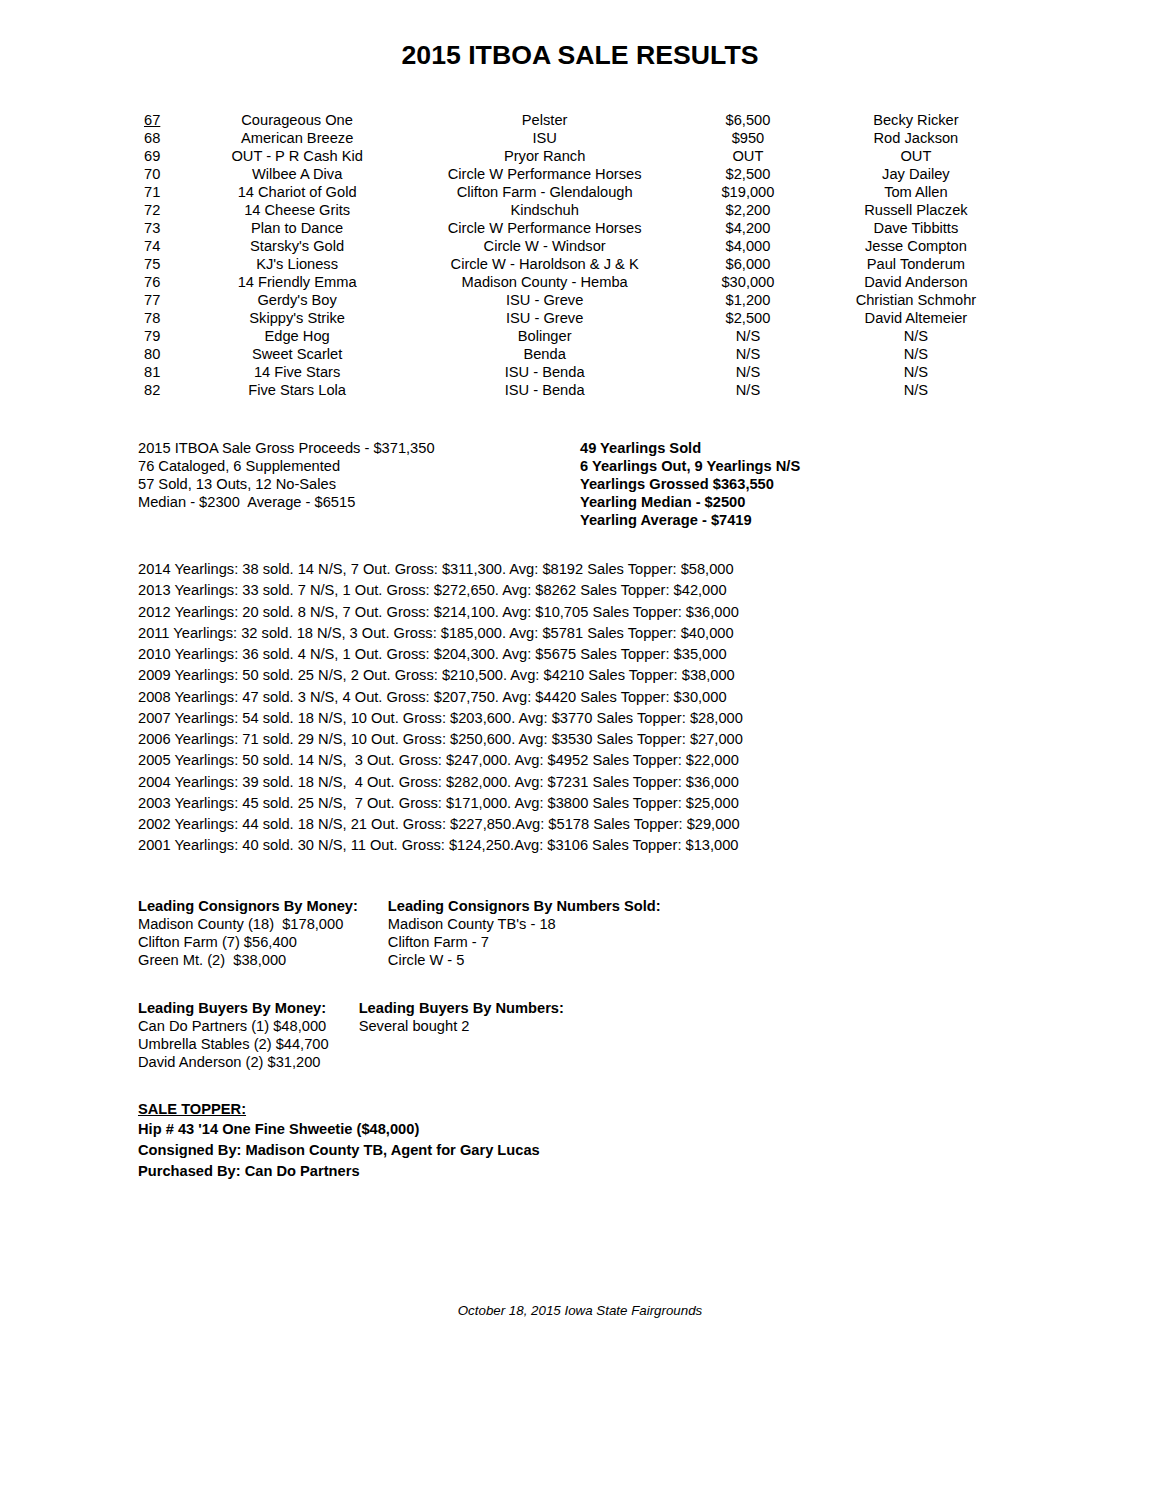2015 ITBOA SALE RESULTS
| 67 | Courageous One | Pelster | $6,500 | Becky Ricker |
| 68 | American Breeze | ISU | $950 | Rod Jackson |
| 69 | OUT - P R Cash Kid | Pryor Ranch | OUT | OUT |
| 70 | Wilbee A Diva | Circle W Performance Horses | $2,500 | Jay Dailey |
| 71 | 14 Chariot of Gold | Clifton Farm - Glendalough | $19,000 | Tom Allen |
| 72 | 14 Cheese Grits | Kindschuh | $2,200 | Russell Placzek |
| 73 | Plan to Dance | Circle W Performance Horses | $4,200 | Dave Tibbitts |
| 74 | Starsky's Gold | Circle W - Windsor | $4,000 | Jesse Compton |
| 75 | KJ's Lioness | Circle W - Haroldson & J & K | $6,000 | Paul Tonderum |
| 76 | 14 Friendly Emma | Madison County - Hemba | $30,000 | David Anderson |
| 77 | Gerdy's Boy | ISU - Greve | $1,200 | Christian Schmohr |
| 78 | Skippy's Strike | ISU - Greve | $2,500 | David Altemeier |
| 79 | Edge Hog | Bolinger | N/S | N/S |
| 80 | Sweet Scarlet | Benda | N/S | N/S |
| 81 | 14 Five Stars | ISU - Benda | N/S | N/S |
| 82 | Five Stars Lola | ISU - Benda | N/S | N/S |
| 2015 ITBOA Sale Gross Proceeds - $371,350 | 49 Yearlings Sold |
| 76 Cataloged, 6 Supplemented | 6 Yearlings Out, 9 Yearlings N/S |
| 57 Sold, 13 Outs, 12 No-Sales | Yearlings Grossed $363,550 |
| Median - $2300 Average - $6515 | Yearling Median - $2500 |
| | Yearling Average - $7419 |
2014 Yearlings: 38 sold. 14 N/S, 7 Out. Gross: $311,300. Avg: $8192 Sales Topper: $58,000
2013 Yearlings: 33 sold. 7 N/S, 1 Out. Gross: $272,650. Avg: $8262 Sales Topper: $42,000
2012 Yearlings: 20 sold. 8 N/S, 7 Out. Gross: $214,100. Avg: $10,705 Sales Topper: $36,000
2011 Yearlings: 32 sold. 18 N/S, 3 Out. Gross: $185,000. Avg: $5781 Sales Topper: $40,000
2010 Yearlings: 36 sold. 4 N/S, 1 Out. Gross: $204,300. Avg: $5675 Sales Topper: $35,000
2009 Yearlings: 50 sold. 25 N/S, 2 Out. Gross: $210,500. Avg: $4210 Sales Topper: $38,000
2008 Yearlings: 47 sold. 3 N/S, 4 Out. Gross: $207,750. Avg: $4420 Sales Topper: $30,000
2007 Yearlings: 54 sold. 18 N/S, 10 Out. Gross: $203,600. Avg: $3770 Sales Topper: $28,000
2006 Yearlings: 71 sold. 29 N/S, 10 Out. Gross: $250,600. Avg: $3530 Sales Topper: $27,000
2005 Yearlings: 50 sold. 14 N/S, 3 Out. Gross: $247,000. Avg: $4952 Sales Topper: $22,000
2004 Yearlings: 39 sold. 18 N/S, 4 Out. Gross: $282,000. Avg: $7231 Sales Topper: $36,000
2003 Yearlings: 45 sold. 25 N/S, 7 Out. Gross: $171,000. Avg: $3800 Sales Topper: $25,000
2002 Yearlings: 44 sold. 18 N/S, 21 Out. Gross: $227,850.Avg: $5178 Sales Topper: $29,000
2001 Yearlings: 40 sold. 30 N/S, 11 Out. Gross: $124,250.Avg: $3106 Sales Topper: $13,000
| Leading Consignors By Money: | Leading Consignors By Numbers Sold: |
| Madison County (18) $178,000 | Madison County TB's - 18 |
| Clifton Farm (7) $56,400 | Clifton Farm - 7 |
| Green Mt. (2) $38,000 | Circle W - 5 |
| Leading Buyers By Money: | Leading Buyers By Numbers: |
| Can Do Partners (1) $48,000 | Several bought 2 |
| Umbrella Stables (2) $44,700 | |
| David Anderson (2) $31,200 | |
SALE TOPPER:
Hip # 43 '14 One Fine Shweetie ($48,000)
Consigned By: Madison County TB, Agent for Gary Lucas
Purchased By: Can Do Partners
October 18, 2015 Iowa State Fairgrounds